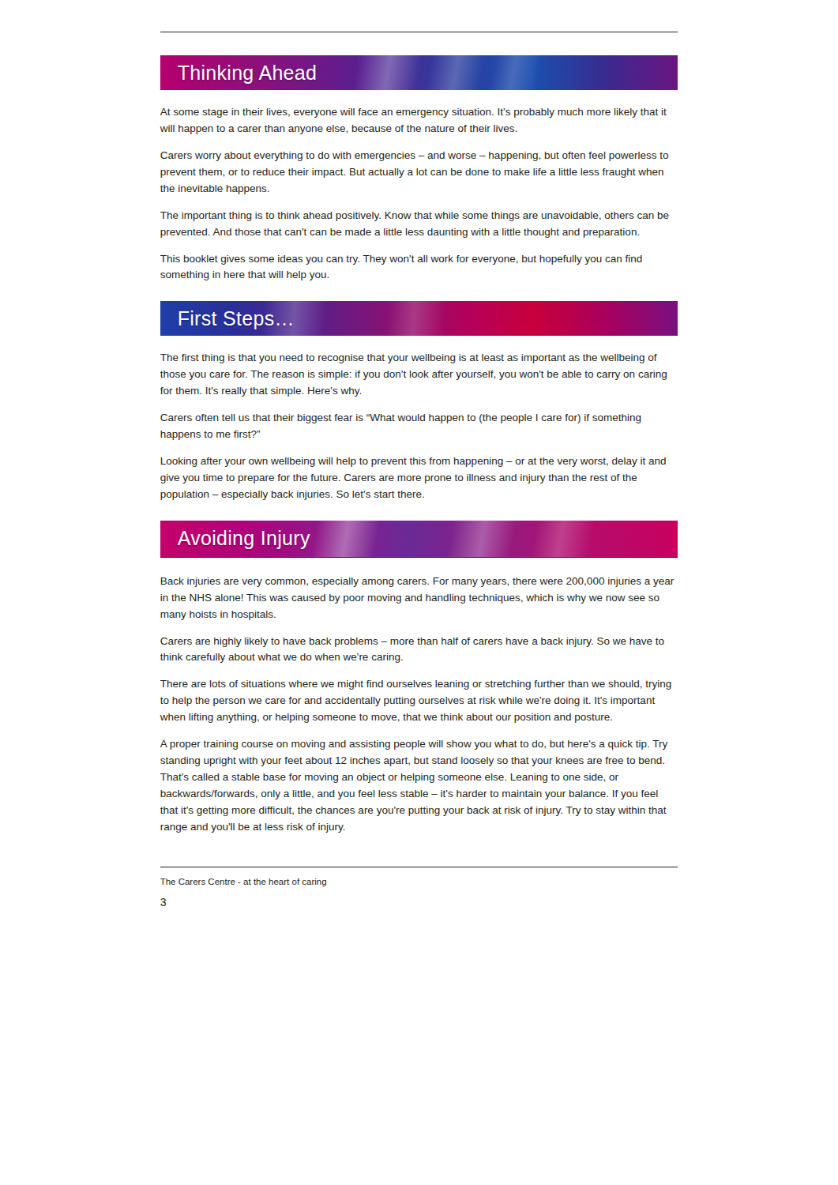Thinking Ahead
At some stage in their lives, everyone will face an emergency situation. It's probably much more likely that it will happen to a carer than anyone else, because of the nature of their lives.
Carers worry about everything to do with emergencies – and worse – happening, but often feel powerless to prevent them, or to reduce their impact. But actually a lot can be done to make life a little less fraught when the inevitable happens.
The important thing is to think ahead positively. Know that while some things are unavoidable, others can be prevented. And those that can't can be made a little less daunting with a little thought and preparation.
This booklet gives some ideas you can try. They won't all work for everyone, but hopefully you can find something in here that will help you.
First Steps…
The first thing is that you need to recognise that your wellbeing is at least as important as the wellbeing of those you care for. The reason is simple: if you don't look after yourself, you won't be able to carry on caring for them. It's really that simple. Here's why.
Carers often tell us that their biggest fear is “What would happen to (the people I care for) if something happens to me first?”
Looking after your own wellbeing will help to prevent this from happening – or at the very worst, delay it and give you time to prepare for the future. Carers are more prone to illness and injury than the rest of the population – especially back injuries. So let's start there.
Avoiding Injury
Back injuries are very common, especially among carers. For many years, there were 200,000 injuries a year in the NHS alone! This was caused by poor moving and handling techniques, which is why we now see so many hoists in hospitals.
Carers are highly likely to have back problems – more than half of carers have a back injury. So we have to think carefully about what we do when we're caring.
There are lots of situations where we might find ourselves leaning or stretching further than we should, trying to help the person we care for and accidentally putting ourselves at risk while we're doing it. It's important when lifting anything, or helping someone to move, that we think about our position and posture.
A proper training course on moving and assisting people will show you what to do, but here's a quick tip. Try standing upright with your feet about 12 inches apart, but stand loosely so that your knees are free to bend. That's called a stable base for moving an object or helping someone else. Leaning to one side, or backwards/forwards, only a little, and you feel less stable – it's harder to maintain your balance. If you feel that it's getting more difficult, the chances are you're putting your back at risk of injury. Try to stay within that range and you'll be at less risk of injury.
The Carers Centre - at the heart of caring
3